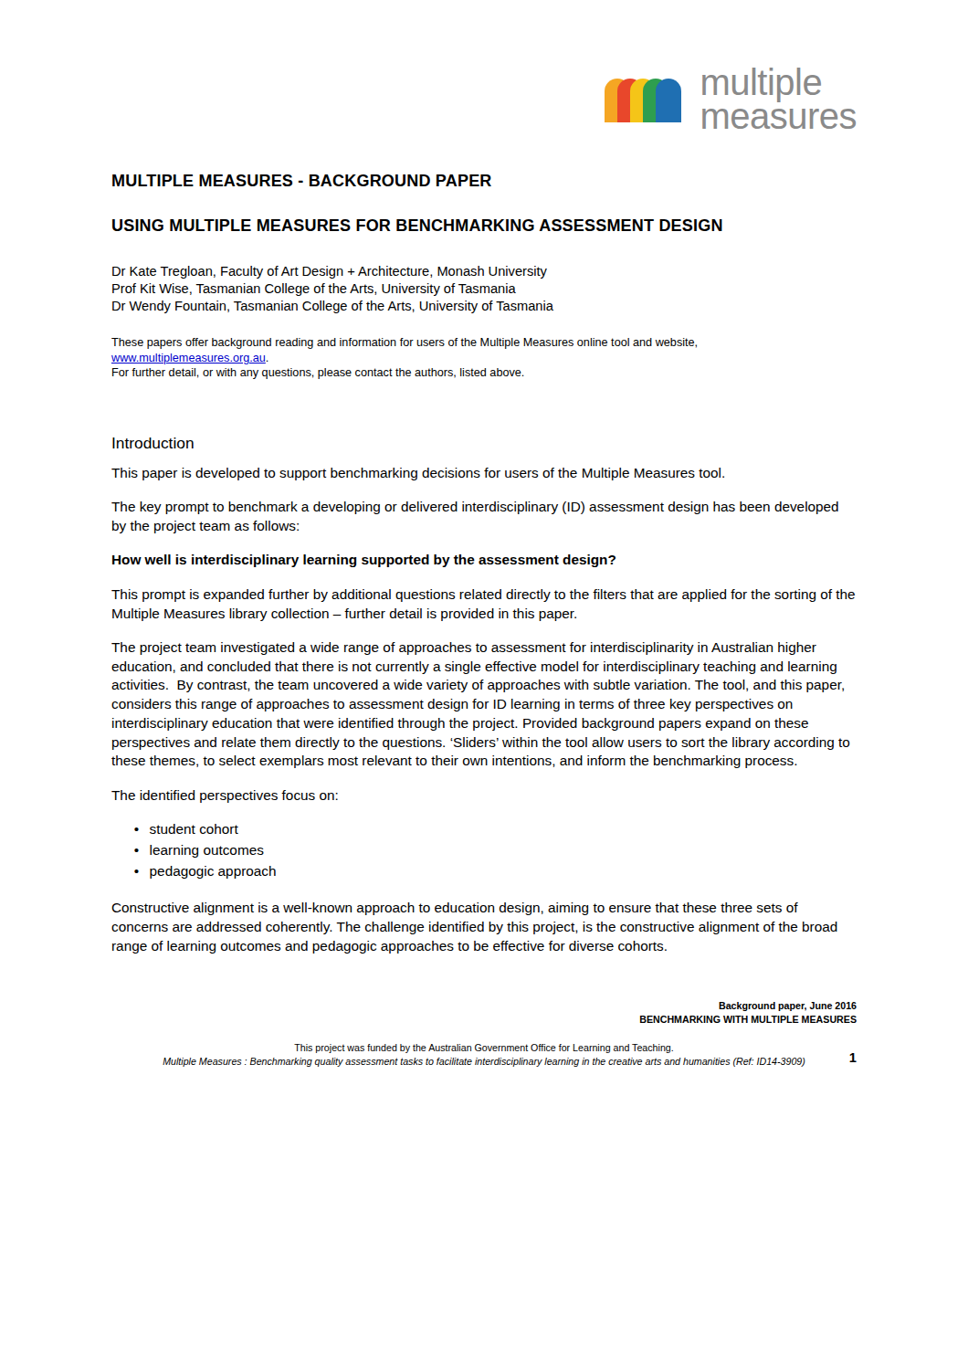multiple
measures
MULTIPLE MEASURES - BACKGROUND PAPER
USING MULTIPLE MEASURES FOR BENCHMARKING ASSESSMENT DESIGN
Dr Kate Tregloan, Faculty of Art Design + Architecture, Monash University
Prof Kit Wise, Tasmanian College of the Arts, University of Tasmania
Dr Wendy Fountain, Tasmanian College of the Arts, University of Tasmania
These papers offer background reading and information for users of the Multiple Measures online tool and website, www.multiplemeasures.org.au.
For further detail, or with any questions, please contact the authors, listed above.
Introduction
This paper is developed to support benchmarking decisions for users of the Multiple Measures tool.
The key prompt to benchmark a developing or delivered interdisciplinary (ID) assessment design has been developed by the project team as follows:
How well is interdisciplinary learning supported by the assessment design?
This prompt is expanded further by additional questions related directly to the filters that are applied for the sorting of the Multiple Measures library collection – further detail is provided in this paper.
The project team investigated a wide range of approaches to assessment for interdisciplinarity in Australian higher education, and concluded that there is not currently a single effective model for interdisciplinary teaching and learning activities. By contrast, the team uncovered a wide variety of approaches with subtle variation. The tool, and this paper, considers this range of approaches to assessment design for ID learning in terms of three key perspectives on interdisciplinary education that were identified through the project. Provided background papers expand on these perspectives and relate them directly to the questions. ‘Sliders’ within the tool allow users to sort the library according to these themes, to select exemplars most relevant to their own intentions, and inform the benchmarking process.
The identified perspectives focus on:
student cohort
learning outcomes
pedagogic approach
Constructive alignment is a well-known approach to education design, aiming to ensure that these three sets of concerns are addressed coherently. The challenge identified by this project, is the constructive alignment of the broad range of learning outcomes and pedagogic approaches to be effective for diverse cohorts.
Background paper, June 2016
BENCHMARKING WITH MULTIPLE MEASURES
This project was funded by the Australian Government Office for Learning and Teaching.
Multiple Measures : Benchmarking quality assessment tasks to facilitate interdisciplinary learning in the creative arts and humanities (Ref: ID14-3909)
1